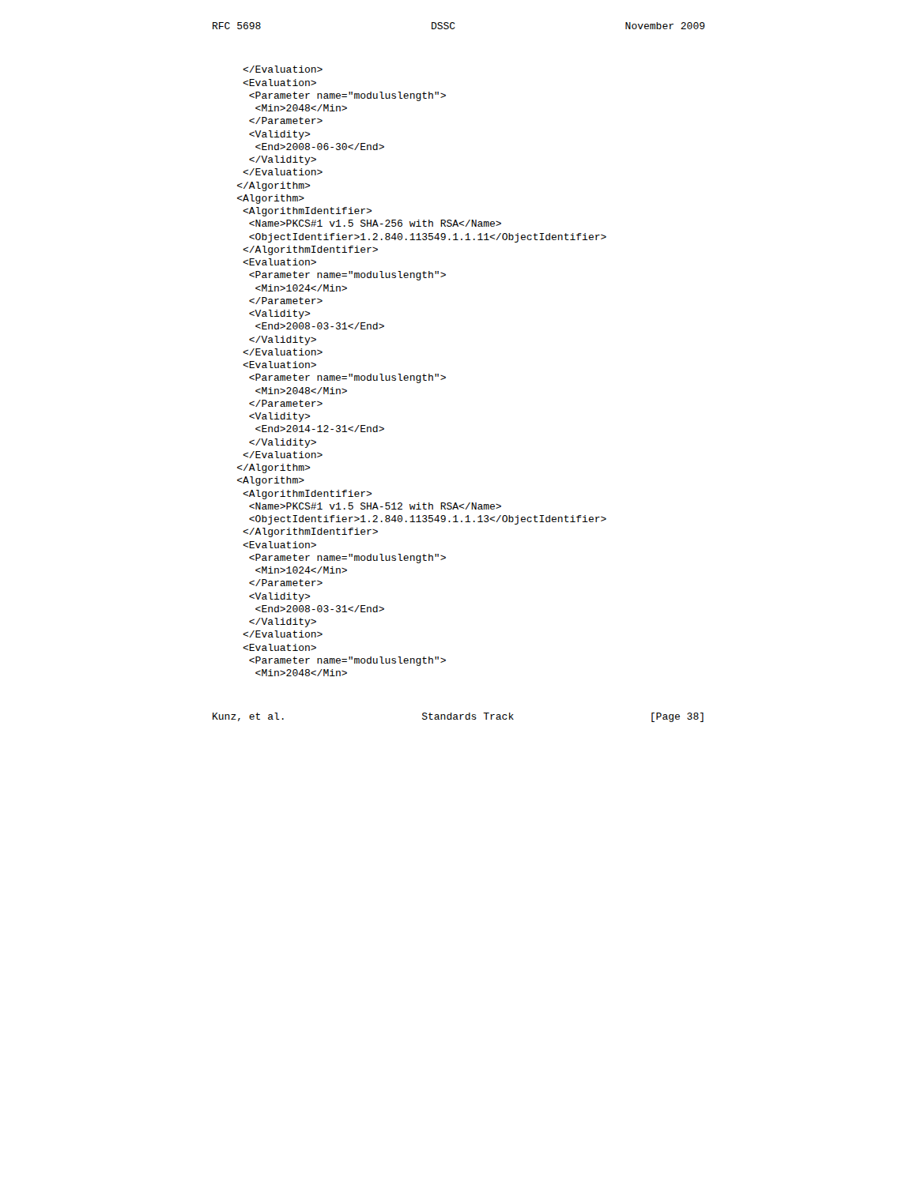RFC 5698 DSSC November 2009
     </Evaluation>
     <Evaluation>
      <Parameter name="moduluslength">
       <Min>2048</Min>
      </Parameter>
      <Validity>
       <End>2008-06-30</End>
      </Validity>
     </Evaluation>
    </Algorithm>
    <Algorithm>
     <AlgorithmIdentifier>
      <Name>PKCS#1 v1.5 SHA-256 with RSA</Name>
      <ObjectIdentifier>1.2.840.113549.1.1.11</ObjectIdentifier>
     </AlgorithmIdentifier>
     <Evaluation>
      <Parameter name="moduluslength">
       <Min>1024</Min>
      </Parameter>
      <Validity>
       <End>2008-03-31</End>
      </Validity>
     </Evaluation>
     <Evaluation>
      <Parameter name="moduluslength">
       <Min>2048</Min>
      </Parameter>
      <Validity>
       <End>2014-12-31</End>
      </Validity>
     </Evaluation>
    </Algorithm>
    <Algorithm>
     <AlgorithmIdentifier>
      <Name>PKCS#1 v1.5 SHA-512 with RSA</Name>
      <ObjectIdentifier>1.2.840.113549.1.1.13</ObjectIdentifier>
     </AlgorithmIdentifier>
     <Evaluation>
      <Parameter name="moduluslength">
       <Min>1024</Min>
      </Parameter>
      <Validity>
       <End>2008-03-31</End>
      </Validity>
     </Evaluation>
     <Evaluation>
      <Parameter name="moduluslength">
       <Min>2048</Min>
Kunz, et al. Standards Track [Page 38]